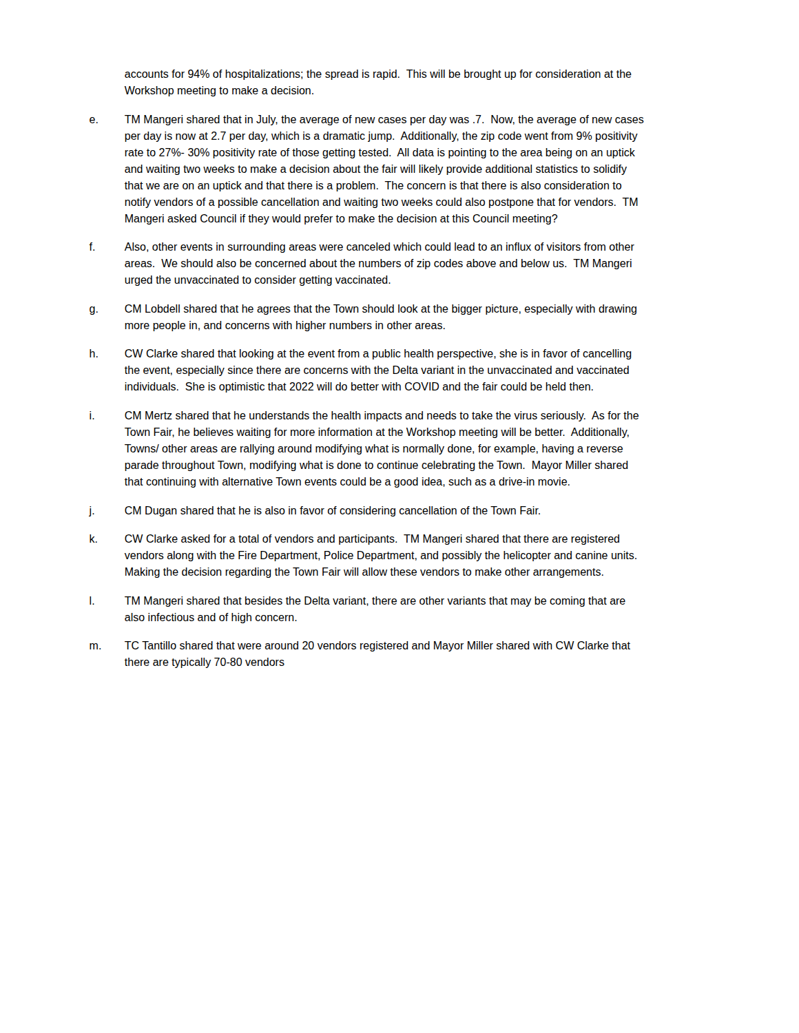accounts for 94% of hospitalizations; the spread is rapid. This will be brought up for consideration at the Workshop meeting to make a decision.
e. TM Mangeri shared that in July, the average of new cases per day was .7. Now, the average of new cases per day is now at 2.7 per day, which is a dramatic jump. Additionally, the zip code went from 9% positivity rate to 27%- 30% positivity rate of those getting tested. All data is pointing to the area being on an uptick and waiting two weeks to make a decision about the fair will likely provide additional statistics to solidify that we are on an uptick and that there is a problem. The concern is that there is also consideration to notify vendors of a possible cancellation and waiting two weeks could also postpone that for vendors. TM Mangeri asked Council if they would prefer to make the decision at this Council meeting?
f. Also, other events in surrounding areas were canceled which could lead to an influx of visitors from other areas. We should also be concerned about the numbers of zip codes above and below us. TM Mangeri urged the unvaccinated to consider getting vaccinated.
g. CM Lobdell shared that he agrees that the Town should look at the bigger picture, especially with drawing more people in, and concerns with higher numbers in other areas.
h. CW Clarke shared that looking at the event from a public health perspective, she is in favor of cancelling the event, especially since there are concerns with the Delta variant in the unvaccinated and vaccinated individuals. She is optimistic that 2022 will do better with COVID and the fair could be held then.
i. CM Mertz shared that he understands the health impacts and needs to take the virus seriously. As for the Town Fair, he believes waiting for more information at the Workshop meeting will be better. Additionally, Towns/ other areas are rallying around modifying what is normally done, for example, having a reverse parade throughout Town, modifying what is done to continue celebrating the Town. Mayor Miller shared that continuing with alternative Town events could be a good idea, such as a drive-in movie.
j. CM Dugan shared that he is also in favor of considering cancellation of the Town Fair.
k. CW Clarke asked for a total of vendors and participants. TM Mangeri shared that there are registered vendors along with the Fire Department, Police Department, and possibly the helicopter and canine units. Making the decision regarding the Town Fair will allow these vendors to make other arrangements.
l. TM Mangeri shared that besides the Delta variant, there are other variants that may be coming that are also infectious and of high concern.
m. TC Tantillo shared that were around 20 vendors registered and Mayor Miller shared with CW Clarke that there are typically 70-80 vendors